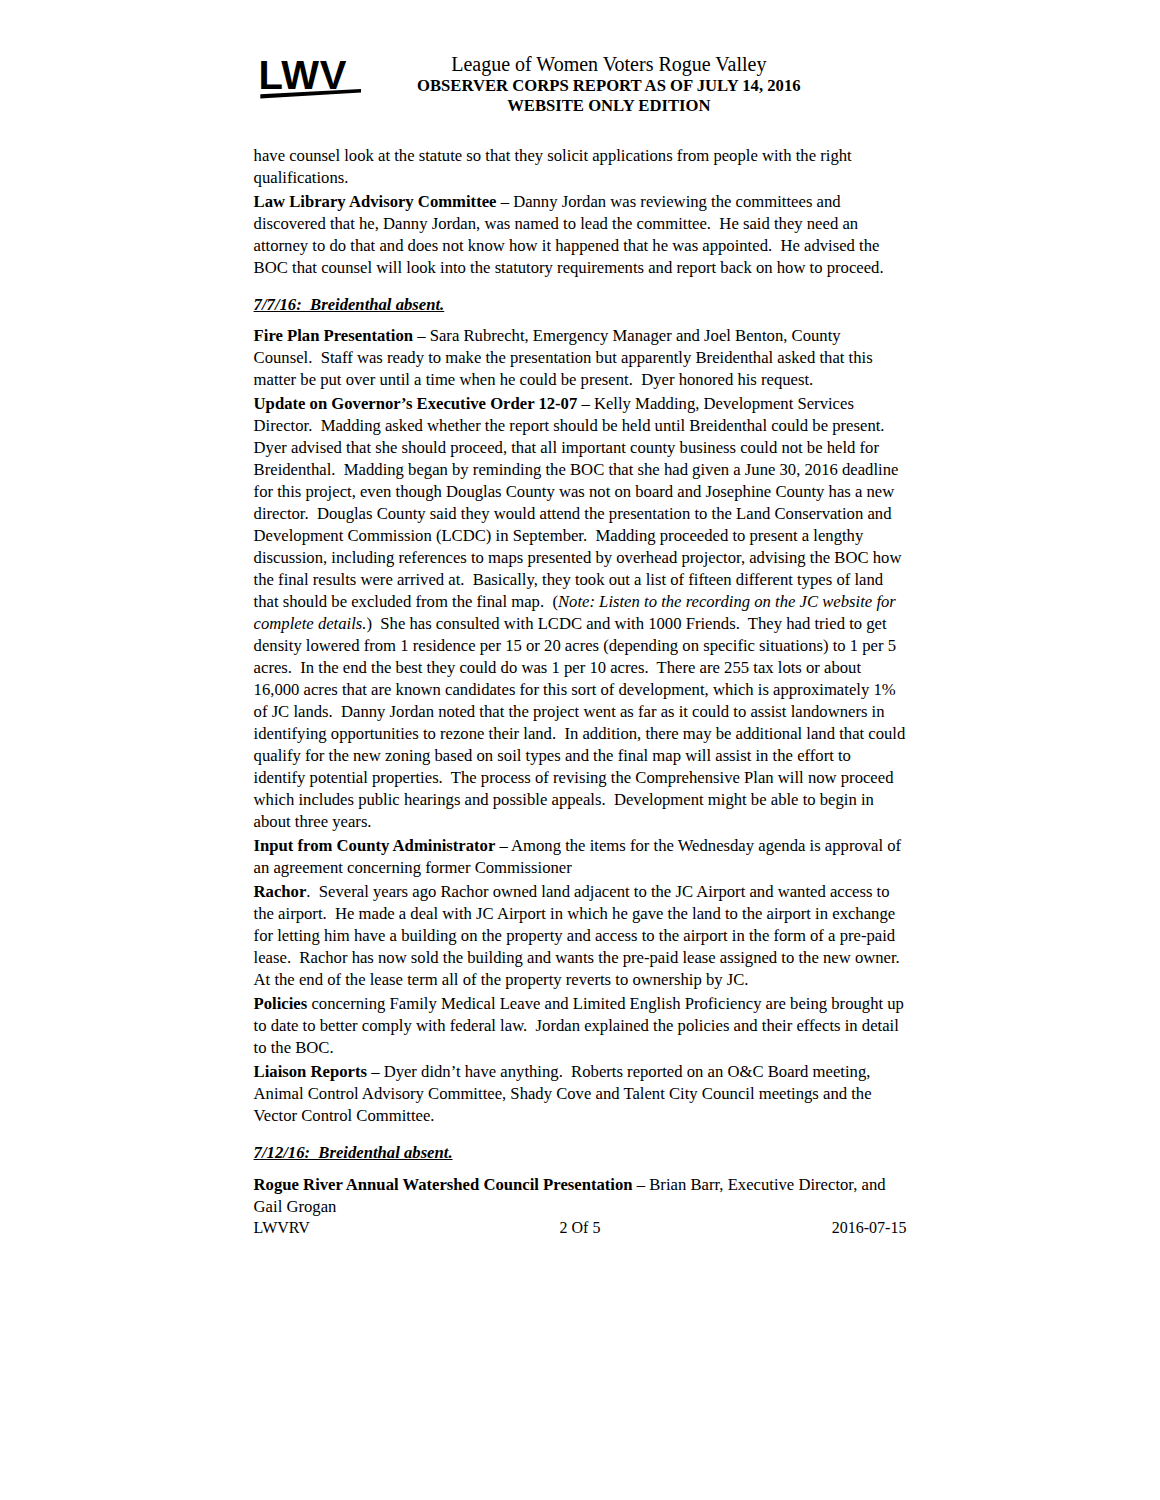LWV
League of Women Voters Rogue Valley
OBSERVER CORPS REPORT AS OF JULY 14, 2016
WEBSITE ONLY EDITION
have counsel look at the statute so that they solicit applications from people with the right qualifications.
Law Library Advisory Committee – Danny Jordan was reviewing the committees and discovered that he, Danny Jordan, was named to lead the committee. He said they need an attorney to do that and does not know how it happened that he was appointed. He advised the BOC that counsel will look into the statutory requirements and report back on how to proceed.
7/7/16: Breidenthal absent.
Fire Plan Presentation – Sara Rubrecht, Emergency Manager and Joel Benton, County Counsel. Staff was ready to make the presentation but apparently Breidenthal asked that this matter be put over until a time when he could be present. Dyer honored his request.
Update on Governor’s Executive Order 12-07 – Kelly Madding, Development Services Director. Madding asked whether the report should be held until Breidenthal could be present. Dyer advised that she should proceed, that all important county business could not be held for Breidenthal. Madding began by reminding the BOC that she had given a June 30, 2016 deadline for this project, even though Douglas County was not on board and Josephine County has a new director. Douglas County said they would attend the presentation to the Land Conservation and Development Commission (LCDC) in September. Madding proceeded to present a lengthy discussion, including references to maps presented by overhead projector, advising the BOC how the final results were arrived at. Basically, they took out a list of fifteen different types of land that should be excluded from the final map. (Note: Listen to the recording on the JC website for complete details.) She has consulted with LCDC and with 1000 Friends. They had tried to get density lowered from 1 residence per 15 or 20 acres (depending on specific situations) to 1 per 5 acres. In the end the best they could do was 1 per 10 acres. There are 255 tax lots or about 16,000 acres that are known candidates for this sort of development, which is approximately 1% of JC lands. Danny Jordan noted that the project went as far as it could to assist landowners in identifying opportunities to rezone their land. In addition, there may be additional land that could qualify for the new zoning based on soil types and the final map will assist in the effort to identify potential properties. The process of revising the Comprehensive Plan will now proceed which includes public hearings and possible appeals. Development might be able to begin in about three years.
Input from County Administrator – Among the items for the Wednesday agenda is approval of an agreement concerning former Commissioner
Rachor. Several years ago Rachor owned land adjacent to the JC Airport and wanted access to the airport. He made a deal with JC Airport in which he gave the land to the airport in exchange for letting him have a building on the property and access to the airport in the form of a pre-paid lease. Rachor has now sold the building and wants the pre-paid lease assigned to the new owner. At the end of the lease term all of the property reverts to ownership by JC.
Policies concerning Family Medical Leave and Limited English Proficiency are being brought up to date to better comply with federal law. Jordan explained the policies and their effects in detail to the BOC.
Liaison Reports – Dyer didn’t have anything. Roberts reported on an O&C Board meeting, Animal Control Advisory Committee, Shady Cove and Talent City Council meetings and the Vector Control Committee.
7/12/16: Breidenthal absent.
Rogue River Annual Watershed Council Presentation – Brian Barr, Executive Director, and Gail Grogan
LWVRV
2 Of 5
2016-07-15